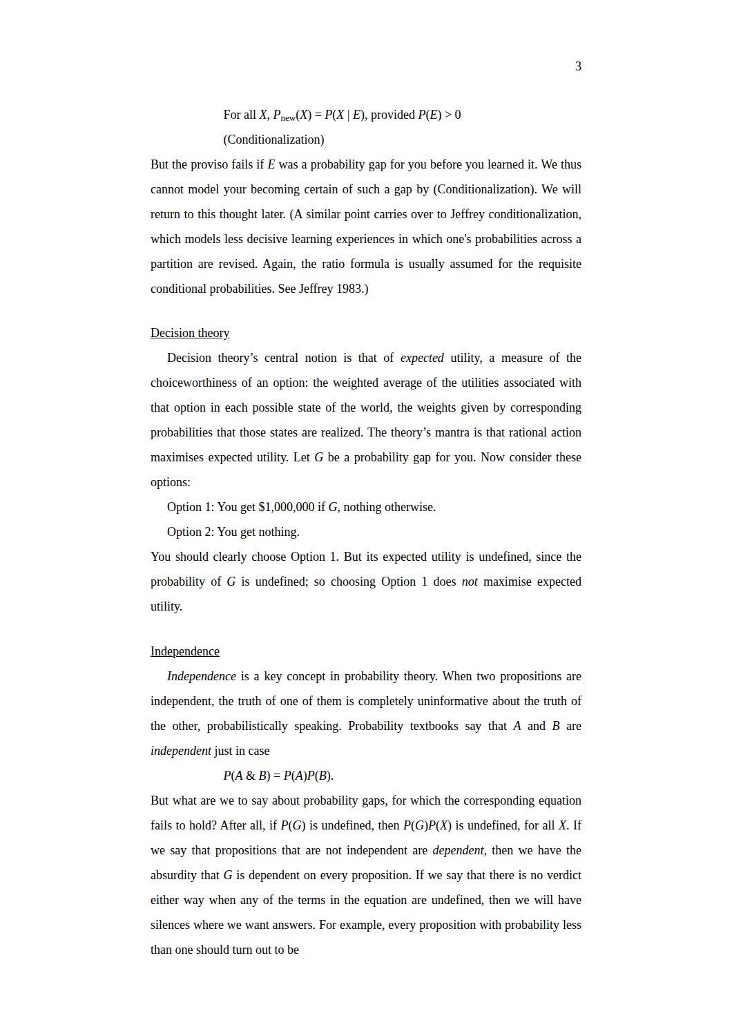3
For all X, Pnew(X) = P(X | E), provided P(E) > 0 (Conditionalization)
But the proviso fails if E was a probability gap for you before you learned it. We thus cannot model your becoming certain of such a gap by (Conditionalization). We will return to this thought later. (A similar point carries over to Jeffrey conditionalization, which models less decisive learning experiences in which one's probabilities across a partition are revised. Again, the ratio formula is usually assumed for the requisite conditional probabilities. See Jeffrey 1983.)
Decision theory
Decision theory’s central notion is that of expected utility, a measure of the choiceworthiness of an option: the weighted average of the utilities associated with that option in each possible state of the world, the weights given by corresponding probabilities that those states are realized. The theory’s mantra is that rational action maximises expected utility. Let G be a probability gap for you. Now consider these options:
Option 1: You get $1,000,000 if G, nothing otherwise.
Option 2: You get nothing.
You should clearly choose Option 1. But its expected utility is undefined, since the probability of G is undefined; so choosing Option 1 does not maximise expected utility.
Independence
Independence is a key concept in probability theory. When two propositions are independent, the truth of one of them is completely uninformative about the truth of the other, probabilistically speaking. Probability textbooks say that A and B are independent just in case
P(A & B) = P(A)P(B).
But what are we to say about probability gaps, for which the corresponding equation fails to hold? After all, if P(G) is undefined, then P(G)P(X) is undefined, for all X. If we say that propositions that are not independent are dependent, then we have the absurdity that G is dependent on every proposition. If we say that there is no verdict either way when any of the terms in the equation are undefined, then we will have silences where we want answers. For example, every proposition with probability less than one should turn out to be